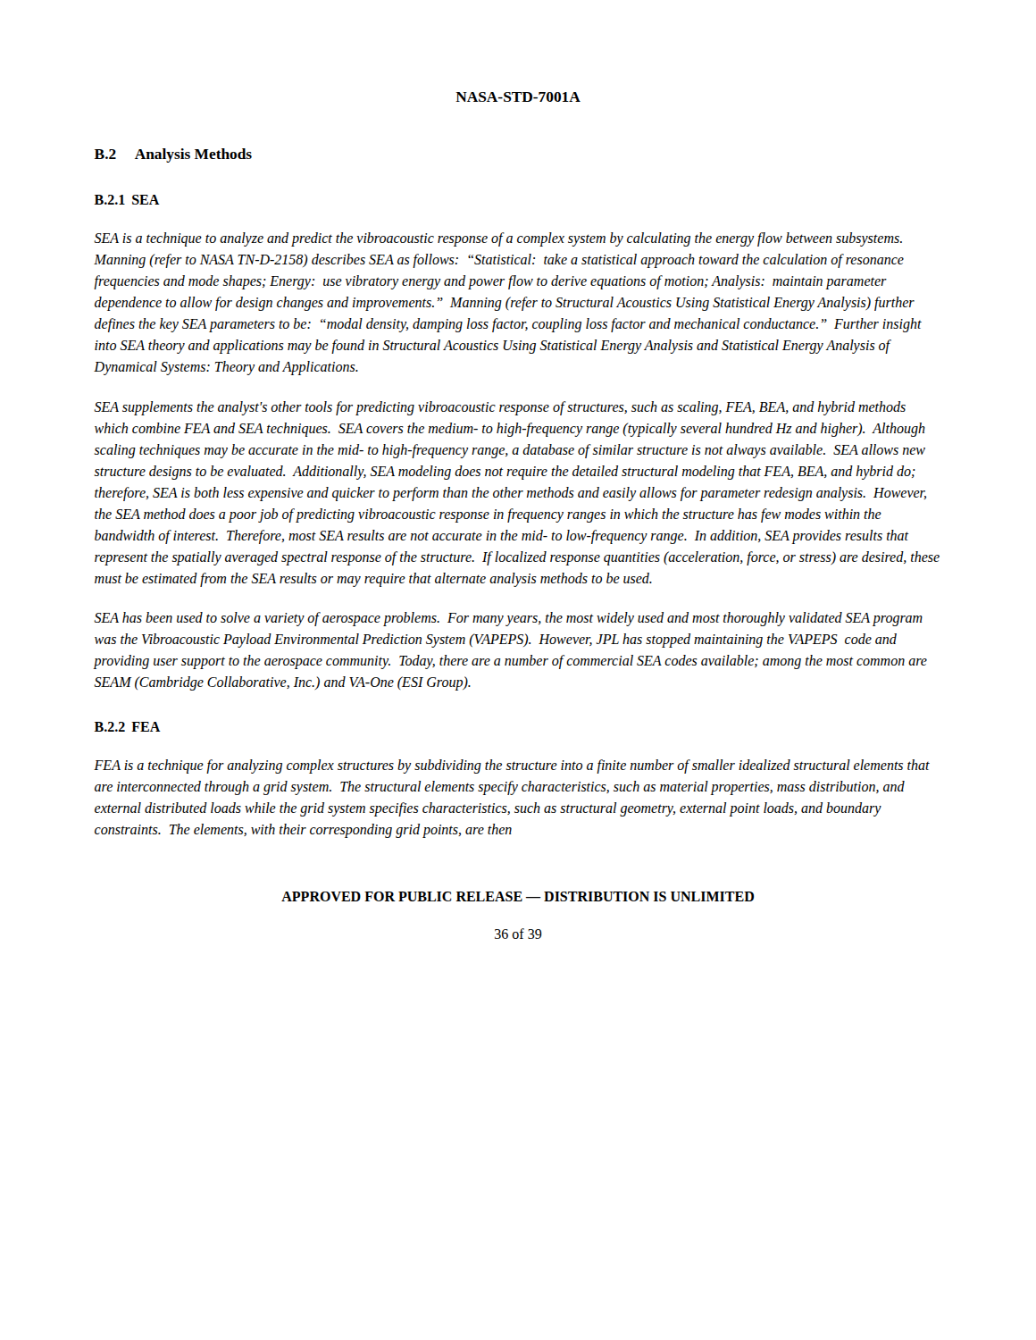NASA-STD-7001A
B.2 Analysis Methods
B.2.1 SEA
SEA is a technique to analyze and predict the vibroacoustic response of a complex system by calculating the energy flow between subsystems. Manning (refer to NASA TN-D-2158) describes SEA as follows: “Statistical: take a statistical approach toward the calculation of resonance frequencies and mode shapes; Energy: use vibratory energy and power flow to derive equations of motion; Analysis: maintain parameter dependence to allow for design changes and improvements.” Manning (refer to Structural Acoustics Using Statistical Energy Analysis) further defines the key SEA parameters to be: “modal density, damping loss factor, coupling loss factor and mechanical conductance.” Further insight into SEA theory and applications may be found in Structural Acoustics Using Statistical Energy Analysis and Statistical Energy Analysis of Dynamical Systems: Theory and Applications.
SEA supplements the analyst's other tools for predicting vibroacoustic response of structures, such as scaling, FEA, BEA, and hybrid methods which combine FEA and SEA techniques. SEA covers the medium- to high-frequency range (typically several hundred Hz and higher). Although scaling techniques may be accurate in the mid- to high-frequency range, a database of similar structure is not always available. SEA allows new structure designs to be evaluated. Additionally, SEA modeling does not require the detailed structural modeling that FEA, BEA, and hybrid do; therefore, SEA is both less expensive and quicker to perform than the other methods and easily allows for parameter redesign analysis. However, the SEA method does a poor job of predicting vibroacoustic response in frequency ranges in which the structure has few modes within the bandwidth of interest. Therefore, most SEA results are not accurate in the mid- to low-frequency range. In addition, SEA provides results that represent the spatially averaged spectral response of the structure. If localized response quantities (acceleration, force, or stress) are desired, these must be estimated from the SEA results or may require that alternate analysis methods to be used.
SEA has been used to solve a variety of aerospace problems. For many years, the most widely used and most thoroughly validated SEA program was the Vibroacoustic Payload Environmental Prediction System (VAPEPS). However, JPL has stopped maintaining the VAPEPS code and providing user support to the aerospace community. Today, there are a number of commercial SEA codes available; among the most common are SEAM (Cambridge Collaborative, Inc.) and VA-One (ESI Group).
B.2.2 FEA
FEA is a technique for analyzing complex structures by subdividing the structure into a finite number of smaller idealized structural elements that are interconnected through a grid system. The structural elements specify characteristics, such as material properties, mass distribution, and external distributed loads while the grid system specifies characteristics, such as structural geometry, external point loads, and boundary constraints. The elements, with their corresponding grid points, are then
APPROVED FOR PUBLIC RELEASE — DISTRIBUTION IS UNLIMITED
36 of 39